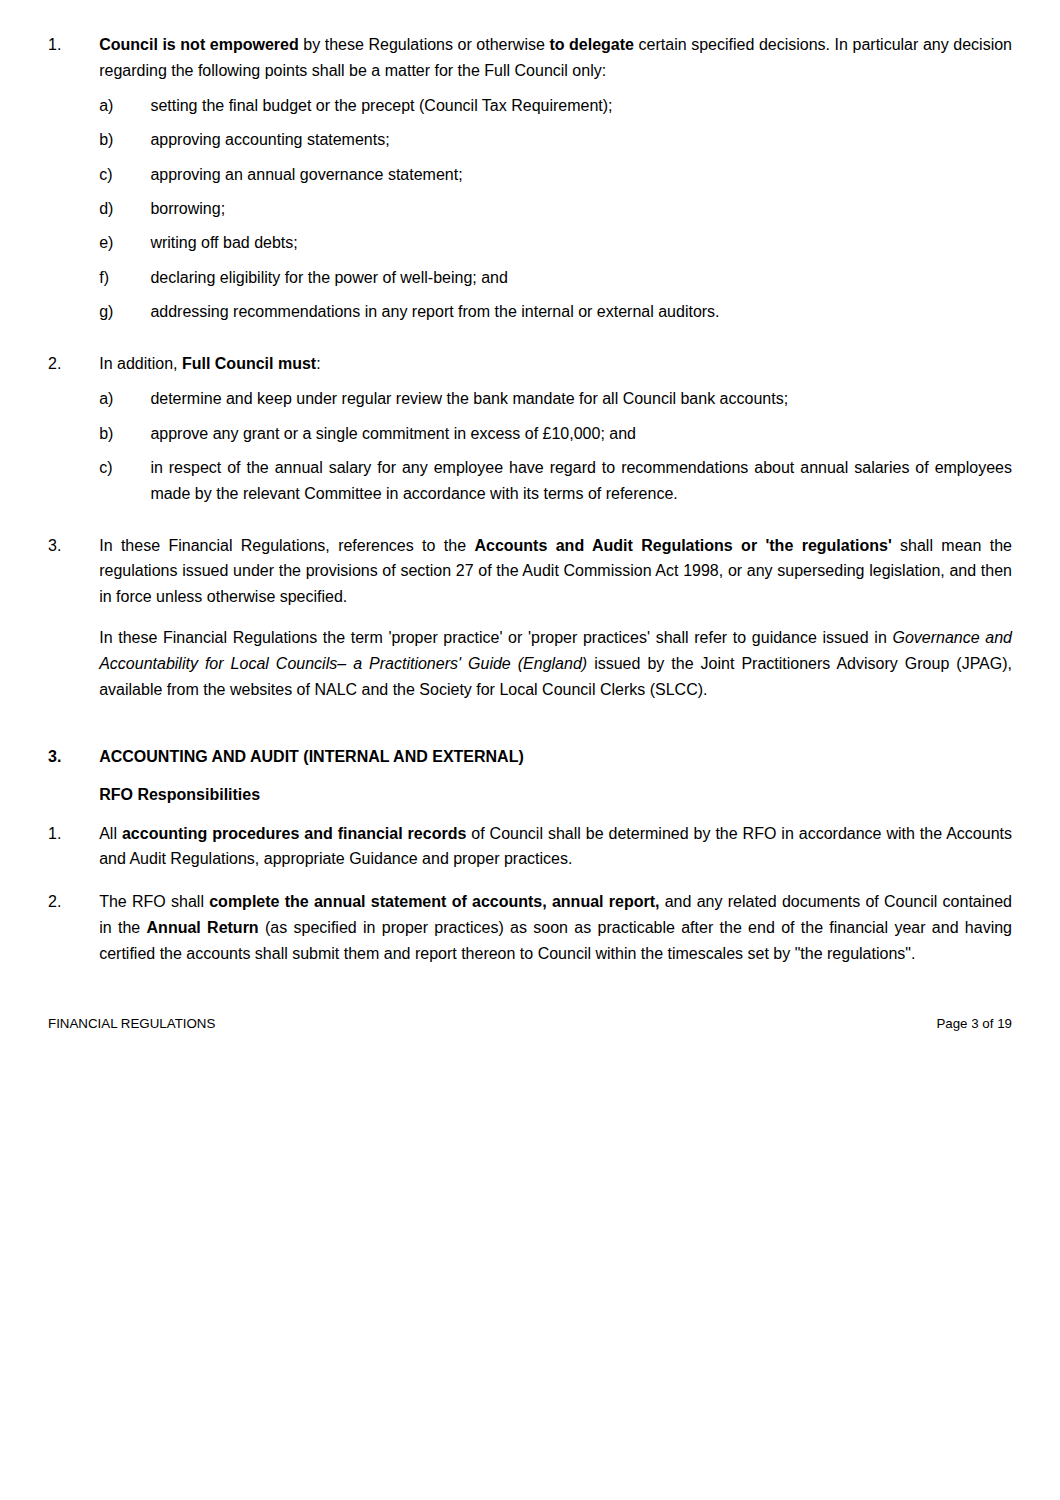Council is not empowered by these Regulations or otherwise to delegate certain specified decisions. In particular any decision regarding the following points shall be a matter for the Full Council only:
setting the final budget or the precept (Council Tax Requirement);
approving accounting statements;
approving an annual governance statement;
borrowing;
writing off bad debts;
declaring eligibility for the power of well-being; and
addressing recommendations in any report from the internal or external auditors.
In addition, Full Council must:
determine and keep under regular review the bank mandate for all Council bank accounts;
approve any grant or a single commitment in excess of £10,000; and
in respect of the annual salary for any employee have regard to recommendations about annual salaries of employees made by the relevant Committee in accordance with its terms of reference.
In these Financial Regulations, references to the Accounts and Audit Regulations or 'the regulations' shall mean the regulations issued under the provisions of section 27 of the Audit Commission Act 1998, or any superseding legislation, and then in force unless otherwise specified.
In these Financial Regulations the term 'proper practice' or 'proper practices' shall refer to guidance issued in Governance and Accountability for Local Councils– a Practitioners' Guide (England) issued by the Joint Practitioners Advisory Group (JPAG), available from the websites of NALC and the Society for Local Council Clerks (SLCC).
3. ACCOUNTING AND AUDIT (INTERNAL AND EXTERNAL)
RFO Responsibilities
All accounting procedures and financial records of Council shall be determined by the RFO in accordance with the Accounts and Audit Regulations, appropriate Guidance and proper practices.
The RFO shall complete the annual statement of accounts, annual report, and any related documents of Council contained in the Annual Return (as specified in proper practices) as soon as practicable after the end of the financial year and having certified the accounts shall submit them and report thereon to Council within the timescales set by "the regulations".
FINANCIAL REGULATIONS Page 3 of 19